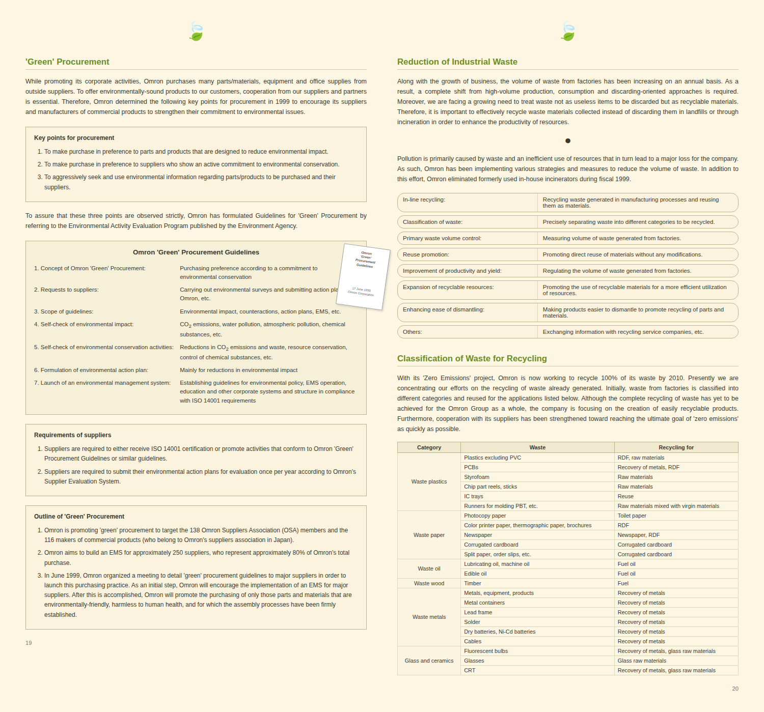🍃
'Green' Procurement
While promoting its corporate activities, Omron purchases many parts/materials, equipment and office supplies from outside suppliers. To offer environmentally-sound products to our customers, cooperation from our suppliers and partners is essential. Therefore, Omron determined the following key points for procurement in 1999 to encourage its suppliers and manufacturers of commercial products to strengthen their commitment to environmental issues.
Key points for procurement
To make purchase in preference to parts and products that are designed to reduce environmental impact.
To make purchase in preference to suppliers who show an active commitment to environmental conservation.
To aggressively seek and use environmental information regarding parts/products to be purchased and their suppliers.
To assure that these three points are observed strictly, Omron has formulated Guidelines for 'Green' Procurement by referring to the Environmental Activity Evaluation Program published by the Environment Agency.
Omron 'Green' Procurement Guidelines
Omron
'Green'
Procurement
Guidelines
17 June 1999
Omron Corporation
| 1. Concept of Omron 'Green' Procurement: | Purchasing preference according to a commitment to environmental conservation |
| 2. Requests to suppliers: | Carrying out environmental surveys and submitting action plans to Omron, etc. |
| 3. Scope of guidelines: | Environmental impact, counteractions, action plans, EMS, etc. |
| 4. Self-check of environmental impact: | CO 2 emissions, water pollution, atmospheric pollution, chemical substances, etc. |
| 5. Self-check of environmental conservation activities: | Reductions in CO 2 emissions and waste, resource conservation, control of chemical substances, etc. |
| 6. Formulation of environmental action plan: | Mainly for reductions in environmental impact |
| 7. Launch of an environmental management system: | Establishing guidelines for environmental policy, EMS operation, education and other corporate systems and structure in compliance with ISO 14001 requirements |
Requirements of suppliers
Suppliers are required to either receive ISO 14001 certification or promote activities that conform to Omron 'Green' Procurement Guidelines or similar guidelines.
Suppliers are required to submit their environmental action plans for evaluation once per year according to Omron's Supplier Evaluation System.
Outline of 'Green' Procurement
Omron is promoting 'green' procurement to target the 138 Omron Suppliers Association (OSA) members and the 116 makers of commercial products (who belong to Omron's suppliers association in Japan).
Omron aims to build an EMS for approximately 250 suppliers, who represent approximately 80% of Omron's total purchase.
In June 1999, Omron organized a meeting to detail 'green' procurement guidelines to major suppliers in order to launch this purchasing practice. As an initial step, Omron will encourage the implementation of an EMS for major suppliers. After this is accomplished, Omron will promote the purchasing of only those parts and materials that are environmentally-friendly, harmless to human health, and for which the assembly processes have been firmly established.
19
🍃
Reduction of Industrial Waste
Along with the growth of business, the volume of waste from factories has been increasing on an annual basis. As a result, a complete shift from high-volume production, consumption and discarding-oriented approaches is required. Moreover, we are facing a growing need to treat waste not as useless items to be discarded but as recyclable materials. Therefore, it is important to effectively recycle waste materials collected instead of discarding them in landfills or through incineration in order to enhance the productivity of resources.
●
Pollution is primarily caused by waste and an inefficient use of resources that in turn lead to a major loss for the company. As such, Omron has been implementing various strategies and measures to reduce the volume of waste. In addition to this effort, Omron eliminated formerly used in-house incinerators during fiscal 1999.
In-line recycling:
Recycling waste generated in manufacturing processes and reusing them as materials.
Classification of waste:
Precisely separating waste into different categories to be recycled.
Primary waste volume control:
Measuring volume of waste generated from factories.
Reuse promotion:
Promoting direct reuse of materials without any modifications.
Improvement of productivity and yield:
Regulating the volume of waste generated from factories.
Expansion of recyclable resources:
Promoting the use of recyclable materials for a more efficient utilization of resources.
Enhancing ease of dismantling:
Making products easier to dismantle to promote recycling of parts and materials.
Others:
Exchanging information with recycling service companies, etc.
Classification of Waste for Recycling
With its 'Zero Emissions' project, Omron is now working to recycle 100% of its waste by 2010. Presently we are concentrating our efforts on the recycling of waste already generated. Initially, waste from factories is classified into different categories and reused for the applications listed below. Although the complete recycling of waste has yet to be achieved for the Omron Group as a whole, the company is focusing on the creation of easily recyclable products. Furthermore, cooperation with its suppliers has been strengthened toward reaching the ultimate goal of 'zero emissions' as quickly as possible.
| Category | Waste | Recycling for |
| --- | --- | --- |
| Waste plastics | Plastics excluding PVC | RDF, raw materials |
| PCBs | Recovery of metals, RDF |
| Styrofoam | Raw materials |
| Chip part reels, sticks | Raw materials |
| IC trays | Reuse |
| Runners for molding PBT, etc. | Raw materials mixed with virgin materials |
| Waste paper | Photocopy paper | Toilet paper |
| Color printer paper, thermographic paper, brochures | RDF |
| Newspaper | Newspaper, RDF |
| Corrugated cardboard | Corrugated cardboard |
| Split paper, order slips, etc. | Corrugated cardboard |
| Waste oil | Lubricating oil, machine oil | Fuel oil |
| Edible oil | Fuel oil |
| Waste wood | Timber | Fuel |
| Waste metals | Metals, equipment, products | Recovery of metals |
| Metal containers | Recovery of metals |
| Lead frame | Recovery of metals |
| Solder | Recovery of metals |
| Dry batteries, Ni-Cd batteries | Recovery of metals |
| Cables | Recovery of metals |
| Glass and ceramics | Fluorescent bulbs | Recovery of metals, glass raw materials |
| Glasses | Glass raw materials |
| CRT | Recovery of metals, glass raw materials |
20